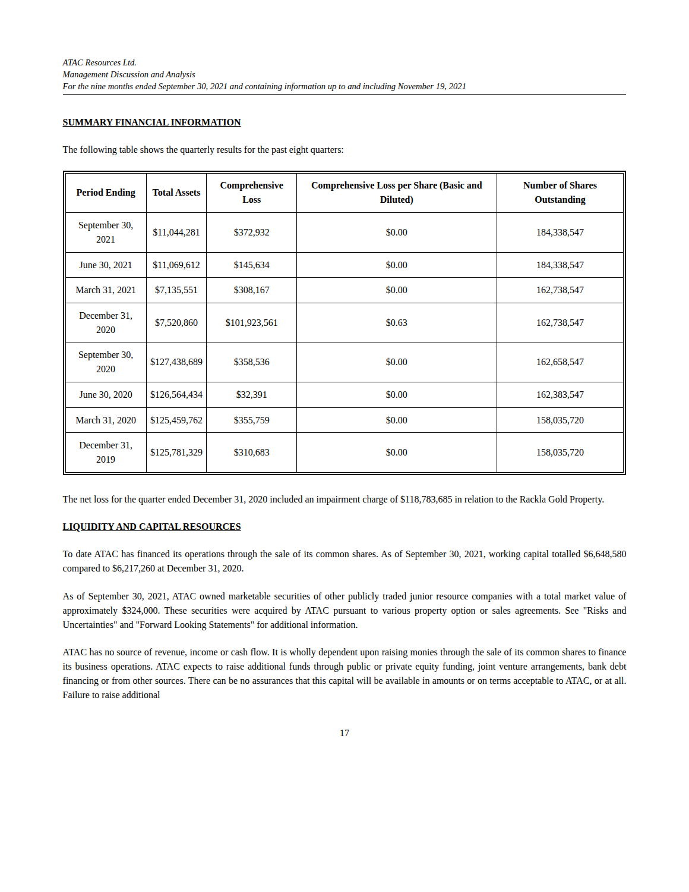ATAC Resources Ltd.
Management Discussion and Analysis
For the nine months ended September 30, 2021 and containing information up to and including November 19, 2021
SUMMARY FINANCIAL INFORMATION
The following table shows the quarterly results for the past eight quarters:
| Period Ending | Total Assets | Comprehensive Loss | Comprehensive Loss per Share (Basic and Diluted) | Number of Shares Outstanding |
| --- | --- | --- | --- | --- |
| September 30, 2021 | $11,044,281 | $372,932 | $0.00 | 184,338,547 |
| June 30, 2021 | $11,069,612 | $145,634 | $0.00 | 184,338,547 |
| March 31, 2021 | $7,135,551 | $308,167 | $0.00 | 162,738,547 |
| December 31, 2020 | $7,520,860 | $101,923,561 | $0.63 | 162,738,547 |
| September 30, 2020 | $127,438,689 | $358,536 | $0.00 | 162,658,547 |
| June 30, 2020 | $126,564,434 | $32,391 | $0.00 | 162,383,547 |
| March 31, 2020 | $125,459,762 | $355,759 | $0.00 | 158,035,720 |
| December 31, 2019 | $125,781,329 | $310,683 | $0.00 | 158,035,720 |
The net loss for the quarter ended December 31, 2020 included an impairment charge of $118,783,685 in relation to the Rackla Gold Property.
LIQUIDITY AND CAPITAL RESOURCES
To date ATAC has financed its operations through the sale of its common shares. As of September 30, 2021, working capital totalled $6,648,580 compared to $6,217,260 at December 31, 2020.
As of September 30, 2021, ATAC owned marketable securities of other publicly traded junior resource companies with a total market value of approximately $324,000. These securities were acquired by ATAC pursuant to various property option or sales agreements. See "Risks and Uncertainties" and "Forward Looking Statements" for additional information.
ATAC has no source of revenue, income or cash flow. It is wholly dependent upon raising monies through the sale of its common shares to finance its business operations. ATAC expects to raise additional funds through public or private equity funding, joint venture arrangements, bank debt financing or from other sources. There can be no assurances that this capital will be available in amounts or on terms acceptable to ATAC, or at all. Failure to raise additional
17